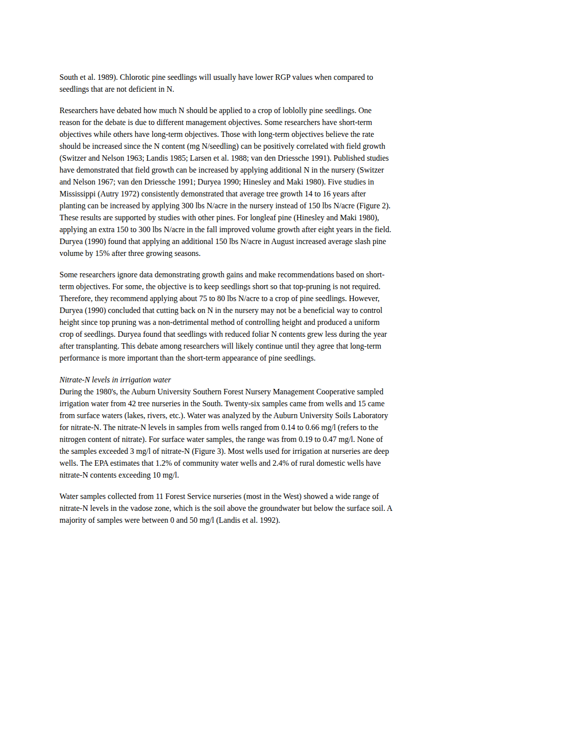South et al. 1989). Chlorotic pine seedlings will usually have lower RGP values when compared to seedlings that are not deficient in N.
Researchers have debated how much N should be applied to a crop of loblolly pine seedlings. One reason for the debate is due to different management objectives. Some researchers have short-term objectives while others have long-term objectives. Those with long-term objectives believe the rate should be increased since the N content (mg N/seedling) can be positively correlated with field growth (Switzer and Nelson 1963; Landis 1985; Larsen et al. 1988; van den Driessche 1991). Published studies have demonstrated that field growth can be increased by applying additional N in the nursery (Switzer and Nelson 1967; van den Driessche 1991; Duryea 1990; Hinesley and Maki 1980). Five studies in Mississippi (Autry 1972) consistently demonstrated that average tree growth 14 to 16 years after planting can be increased by applying 300 lbs N/acre in the nursery instead of 150 lbs N/acre (Figure 2). These results are supported by studies with other pines. For longleaf pine (Hinesley and Maki 1980), applying an extra 150 to 300 lbs N/acre in the fall improved volume growth after eight years in the field. Duryea (1990) found that applying an additional 150 lbs N/acre in August increased average slash pine volume by 15% after three growing seasons.
Some researchers ignore data demonstrating growth gains and make recommendations based on short-term objectives. For some, the objective is to keep seedlings short so that top-pruning is not required. Therefore, they recommend applying about 75 to 80 lbs N/acre to a crop of pine seedlings. However, Duryea (1990) concluded that cutting back on N in the nursery may not be a beneficial way to control height since top pruning was a non-detrimental method of controlling height and produced a uniform crop of seedlings. Duryea found that seedlings with reduced foliar N contents grew less during the year after transplanting. This debate among researchers will likely continue until they agree that long-term performance is more important than the short-term appearance of pine seedlings.
Nitrate-N levels in irrigation water
During the 1980's, the Auburn University Southern Forest Nursery Management Cooperative sampled irrigation water from 42 tree nurseries in the South. Twenty-six samples came from wells and 15 came from surface waters (lakes, rivers, etc.). Water was analyzed by the Auburn University Soils Laboratory for nitrate-N. The nitrate-N levels in samples from wells ranged from 0.14 to 0.66 mg/l (refers to the nitrogen content of nitrate). For surface water samples, the range was from 0.19 to 0.47 mg/l. None of the samples exceeded 3 mg/l of nitrate-N (Figure 3). Most wells used for irrigation at nurseries are deep wells. The EPA estimates that 1.2% of community water wells and 2.4% of rural domestic wells have nitrate-N contents exceeding 10 mg/l.
Water samples collected from 11 Forest Service nurseries (most in the West) showed a wide range of nitrate-N levels in the vadose zone, which is the soil above the groundwater but below the surface soil. A majority of samples were between 0 and 50 mg/l (Landis et al. 1992).